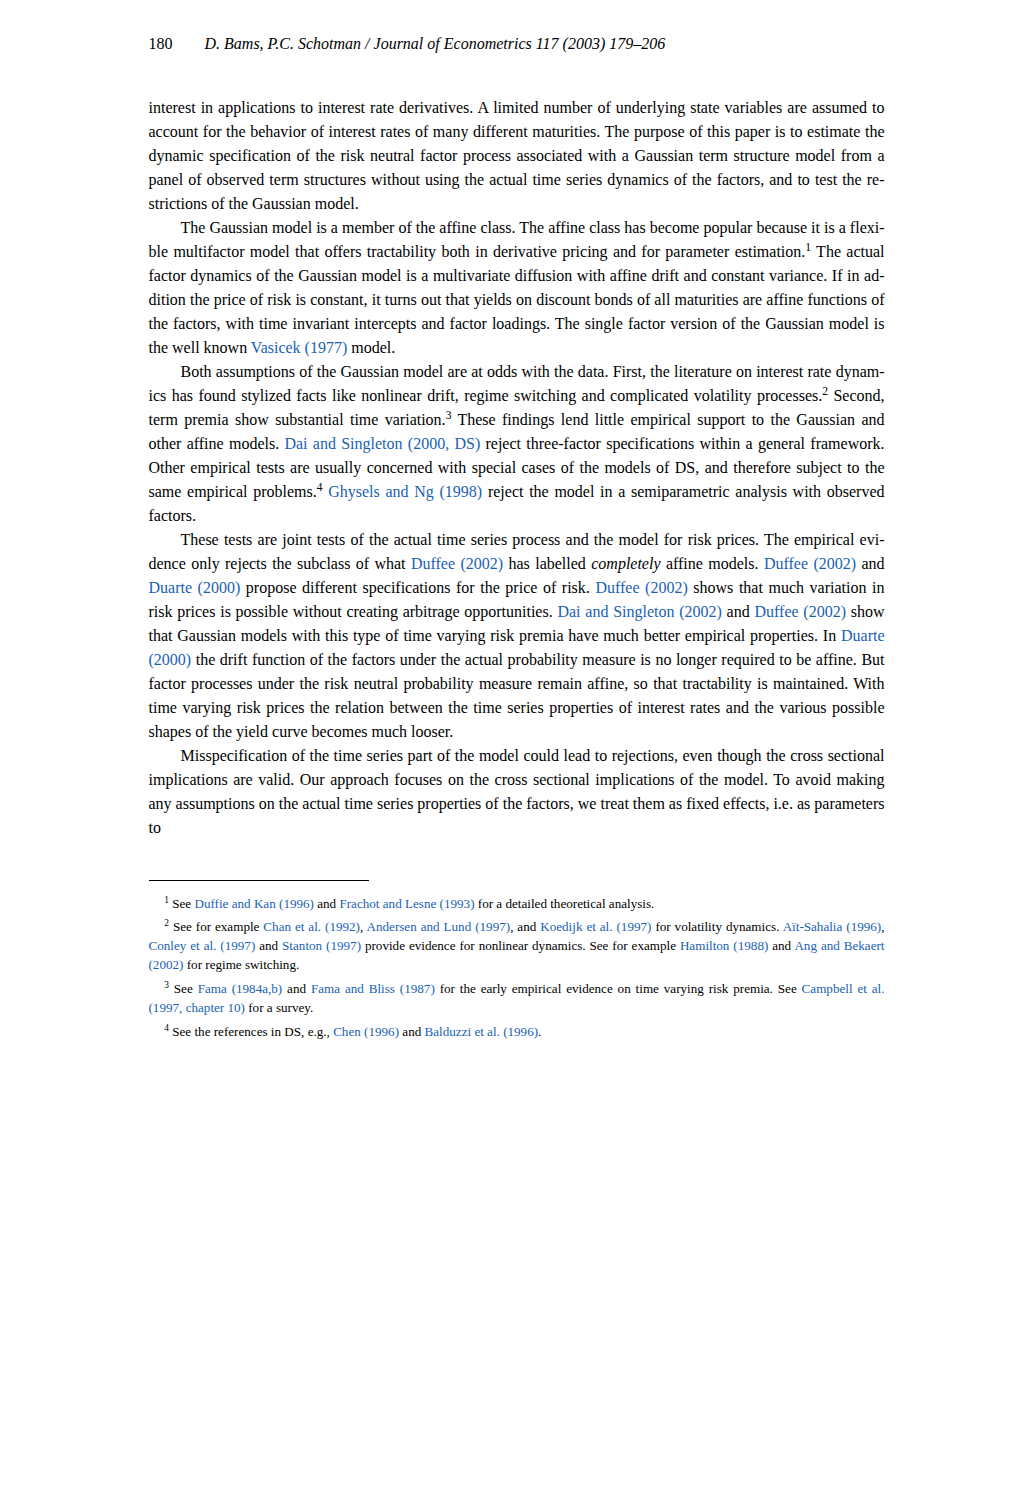180 D. Bams, P.C. Schotman / Journal of Econometrics 117 (2003) 179–206
interest in applications to interest rate derivatives. A limited number of underlying state variables are assumed to account for the behavior of interest rates of many different maturities. The purpose of this paper is to estimate the dynamic specification of the risk neutral factor process associated with a Gaussian term structure model from a panel of observed term structures without using the actual time series dynamics of the factors, and to test the restrictions of the Gaussian model.
The Gaussian model is a member of the affine class. The affine class has become popular because it is a flexible multifactor model that offers tractability both in derivative pricing and for parameter estimation.1 The actual factor dynamics of the Gaussian model is a multivariate diffusion with affine drift and constant variance. If in addition the price of risk is constant, it turns out that yields on discount bonds of all maturities are affine functions of the factors, with time invariant intercepts and factor loadings. The single factor version of the Gaussian model is the well known Vasicek (1977) model.
Both assumptions of the Gaussian model are at odds with the data. First, the literature on interest rate dynamics has found stylized facts like nonlinear drift, regime switching and complicated volatility processes.2 Second, term premia show substantial time variation.3 These findings lend little empirical support to the Gaussian and other affine models. Dai and Singleton (2000, DS) reject three-factor specifications within a general framework. Other empirical tests are usually concerned with special cases of the models of DS, and therefore subject to the same empirical problems.4 Ghysels and Ng (1998) reject the model in a semiparametric analysis with observed factors.
These tests are joint tests of the actual time series process and the model for risk prices. The empirical evidence only rejects the subclass of what Duffee (2002) has labelled completely affine models. Duffee (2002) and Duarte (2000) propose different specifications for the price of risk. Duffee (2002) shows that much variation in risk prices is possible without creating arbitrage opportunities. Dai and Singleton (2002) and Duffee (2002) show that Gaussian models with this type of time varying risk premia have much better empirical properties. In Duarte (2000) the drift function of the factors under the actual probability measure is no longer required to be affine. But factor processes under the risk neutral probability measure remain affine, so that tractability is maintained. With time varying risk prices the relation between the time series properties of interest rates and the various possible shapes of the yield curve becomes much looser.
Misspecification of the time series part of the model could lead to rejections, even though the cross sectional implications are valid. Our approach focuses on the cross sectional implications of the model. To avoid making any assumptions on the actual time series properties of the factors, we treat them as fixed effects, i.e. as parameters to
1 See Duffie and Kan (1996) and Frachot and Lesne (1993) for a detailed theoretical analysis.
2 See for example Chan et al. (1992), Andersen and Lund (1997), and Koedijk et al. (1997) for volatility dynamics. Aït-Sahalia (1996), Conley et al. (1997) and Stanton (1997) provide evidence for nonlinear dynamics. See for example Hamilton (1988) and Ang and Bekaert (2002) for regime switching.
3 See Fama (1984a,b) and Fama and Bliss (1987) for the early empirical evidence on time varying risk premia. See Campbell et al. (1997, chapter 10) for a survey.
4 See the references in DS, e.g., Chen (1996) and Balduzzi et al. (1996).